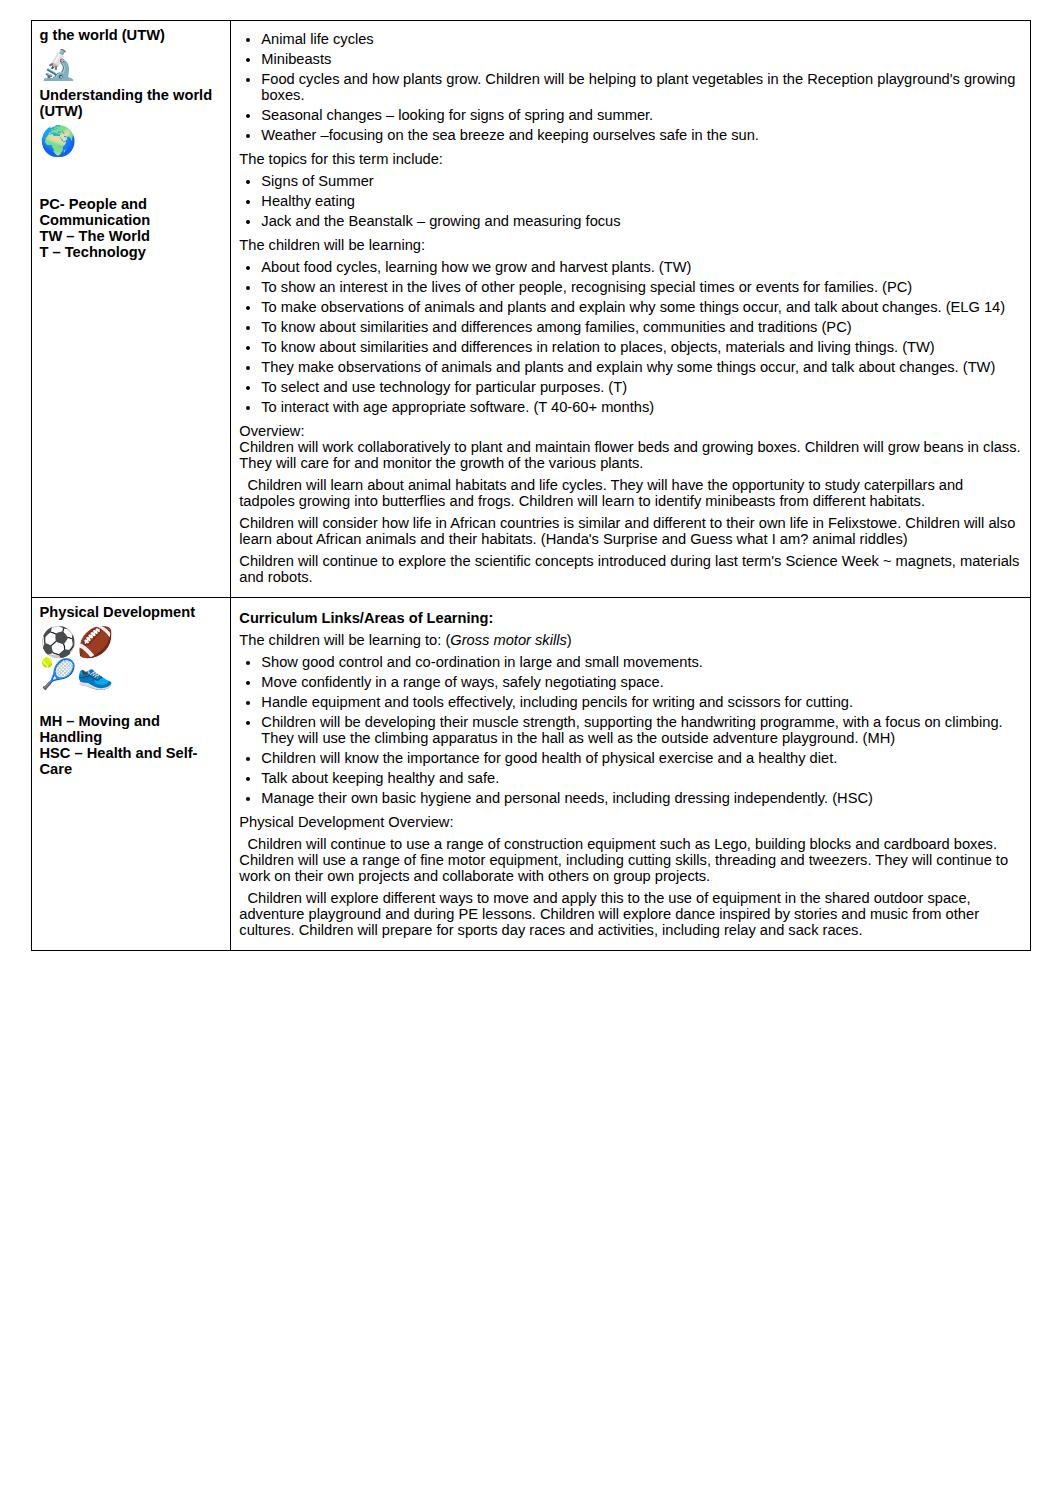| g the world (UTW) 🔬 Understanding the world (UTW) 🌍 PC- People and Communication TW – The World T – Technology | Animal life cycles Minibeasts Food cycles and how plants grow. Children will be helping to plant vegetables in the Reception playground's growing boxes. Seasonal changes – looking for signs of spring and summer. Weather –focusing on the sea breeze and keeping ourselves safe in the sun. The topics for this term include: Signs of Summer Healthy eating Jack and the Beanstalk – growing and measuring focus The children will be learning: About food cycles, learning how we grow and harvest plants. (TW) To show an interest in the lives of other people, recognising special times or events for families. (PC) To make observations of animals and plants and explain why some things occur, and talk about changes. (ELG 14) To know about similarities and differences among families, communities and traditions (PC) To know about similarities and differences in relation to places, objects, materials and living things. (TW) They make observations of animals and plants and explain why some things occur, and talk about changes. (TW) To select and use technology for particular purposes. (T) To interact with age appropriate software. (T 40-60+ months) Overview: Children will work collaboratively to plant and maintain flower beds and growing boxes. Children will grow beans in class. They will care for and monitor the growth of the various plants. Children will learn about animal habitats and life cycles. They will have the opportunity to study caterpillars and tadpoles growing into butterflies and frogs. Children will learn to identify minibeasts from different habitats. Children will consider how life in African countries is similar and different to their own life in Felixstowe. Children will also learn about African animals and their habitats. (Handa's Surprise and Guess what I am? animal riddles) Children will continue to explore the scientific concepts introduced during last term's Science Week ~ magnets, materials and robots. |
| Physical Development ⚽🏈 🎾👟 MH – Moving and Handling HSC – Health and Self-Care | Curriculum Links/Areas of Learning: The children will be learning to: ( Gross motor skills ) Show good control and co-ordination in large and small movements. Move confidently in a range of ways, safely negotiating space. Handle equipment and tools effectively, including pencils for writing and scissors for cutting. Children will be developing their muscle strength, supporting the handwriting programme, with a focus on climbing. They will use the climbing apparatus in the hall as well as the outside adventure playground. (MH) Children will know the importance for good health of physical exercise and a healthy diet. Talk about keeping healthy and safe. Manage their own basic hygiene and personal needs, including dressing independently. (HSC) Physical Development Overview: Children will continue to use a range of construction equipment such as Lego, building blocks and cardboard boxes. Children will use a range of fine motor equipment, including cutting skills, threading and tweezers. They will continue to work on their own projects and collaborate with others on group projects. Children will explore different ways to move and apply this to the use of equipment in the shared outdoor space, adventure playground and during PE lessons. Children will explore dance inspired by stories and music from other cultures. Children will prepare for sports day races and activities, including relay and sack races. |